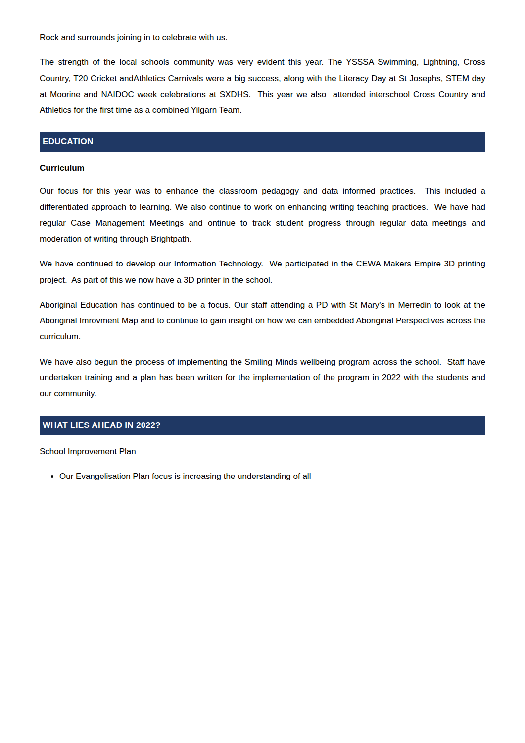Rock and surrounds joining in to celebrate with us.
The strength of the local schools community was very evident this year. The YSSSA Swimming, Lightning, Cross Country, T20 Cricket andAthletics Carnivals were a big success, along with the Literacy Day at St Josephs, STEM day at Moorine and NAIDOC week celebrations at SXDHS. This year we also attended interschool Cross Country and Athletics for the first time as a combined Yilgarn Team.
EDUCATION
Curriculum
Our focus for this year was to enhance the classroom pedagogy and data informed practices. This included a differentiated approach to learning. We also continue to work on enhancing writing teaching practices. We have had regular Case Management Meetings and ontinue to track student progress through regular data meetings and moderation of writing through Brightpath.
We have continued to develop our Information Technology. We participated in the CEWA Makers Empire 3D printing project. As part of this we now have a 3D printer in the school.
Aboriginal Education has continued to be a focus. Our staff attending a PD with St Mary's in Merredin to look at the Aboriginal Imrovment Map and to continue to gain insight on how we can embedded Aboriginal Perspectives across the curriculum.
We have also begun the process of implementing the Smiling Minds wellbeing program across the school. Staff have undertaken training and a plan has been written for the implementation of the program in 2022 with the students and our community.
WHAT LIES AHEAD IN 2022?
School Improvement Plan
Our Evangelisation Plan focus is increasing the understanding of all